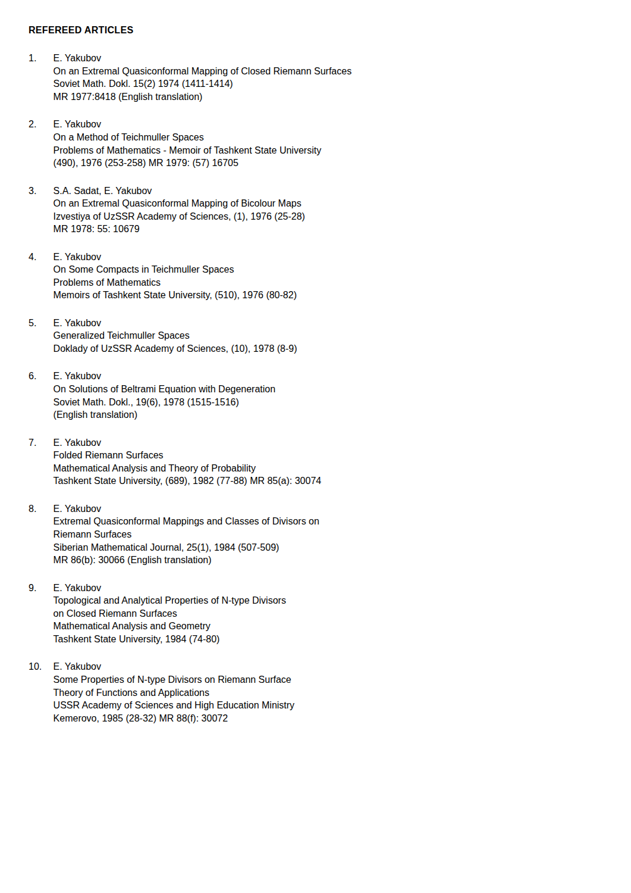REFEREED ARTICLES
1.
E. Yakubov On an Extremal Quasiconformal Mapping of Closed Riemann Surfaces Soviet Math. Dokl. 15(2) 1974 (1411-1414) MR 1977:8418 (English translation)
2.
E. Yakubov On a Method of Teichmuller Spaces Problems of Mathematics - Memoir of Tashkent State University (490), 1976 (253-258) MR 1979: (57) 16705
3.
S.A. Sadat, E. Yakubov On an Extremal Quasiconformal Mapping of Bicolour Maps Izvestiya of UzSSR Academy of Sciences, (1), 1976 (25-28) MR 1978: 55: 10679
4.
E. Yakubov On Some Compacts in Teichmuller Spaces Problems of Mathematics Memoirs of Tashkent State University, (510), 1976 (80-82)
5.
E. Yakubov Generalized Teichmuller Spaces Doklady of UzSSR Academy of Sciences, (10), 1978 (8-9)
6.
E. Yakubov On Solutions of Beltrami Equation with Degeneration Soviet Math. Dokl., 19(6), 1978 (1515-1516) (English translation)
7.
E. Yakubov Folded Riemann Surfaces Mathematical Analysis and Theory of Probability Tashkent State University, (689), 1982 (77-88) MR 85(a): 30074
8.
E. Yakubov Extremal Quasiconformal Mappings and Classes of Divisors on Riemann Surfaces Siberian Mathematical Journal, 25(1), 1984 (507-509) MR 86(b): 30066 (English translation)
9.
E. Yakubov Topological and Analytical Properties of N-type Divisors on Closed Riemann Surfaces Mathematical Analysis and Geometry Tashkent State University, 1984 (74-80)
10.
E. Yakubov Some Properties of N-type Divisors on Riemann Surface Theory of Functions and Applications USSR Academy of Sciences and High Education Ministry Kemerovo, 1985 (28-32) MR 88(f): 30072